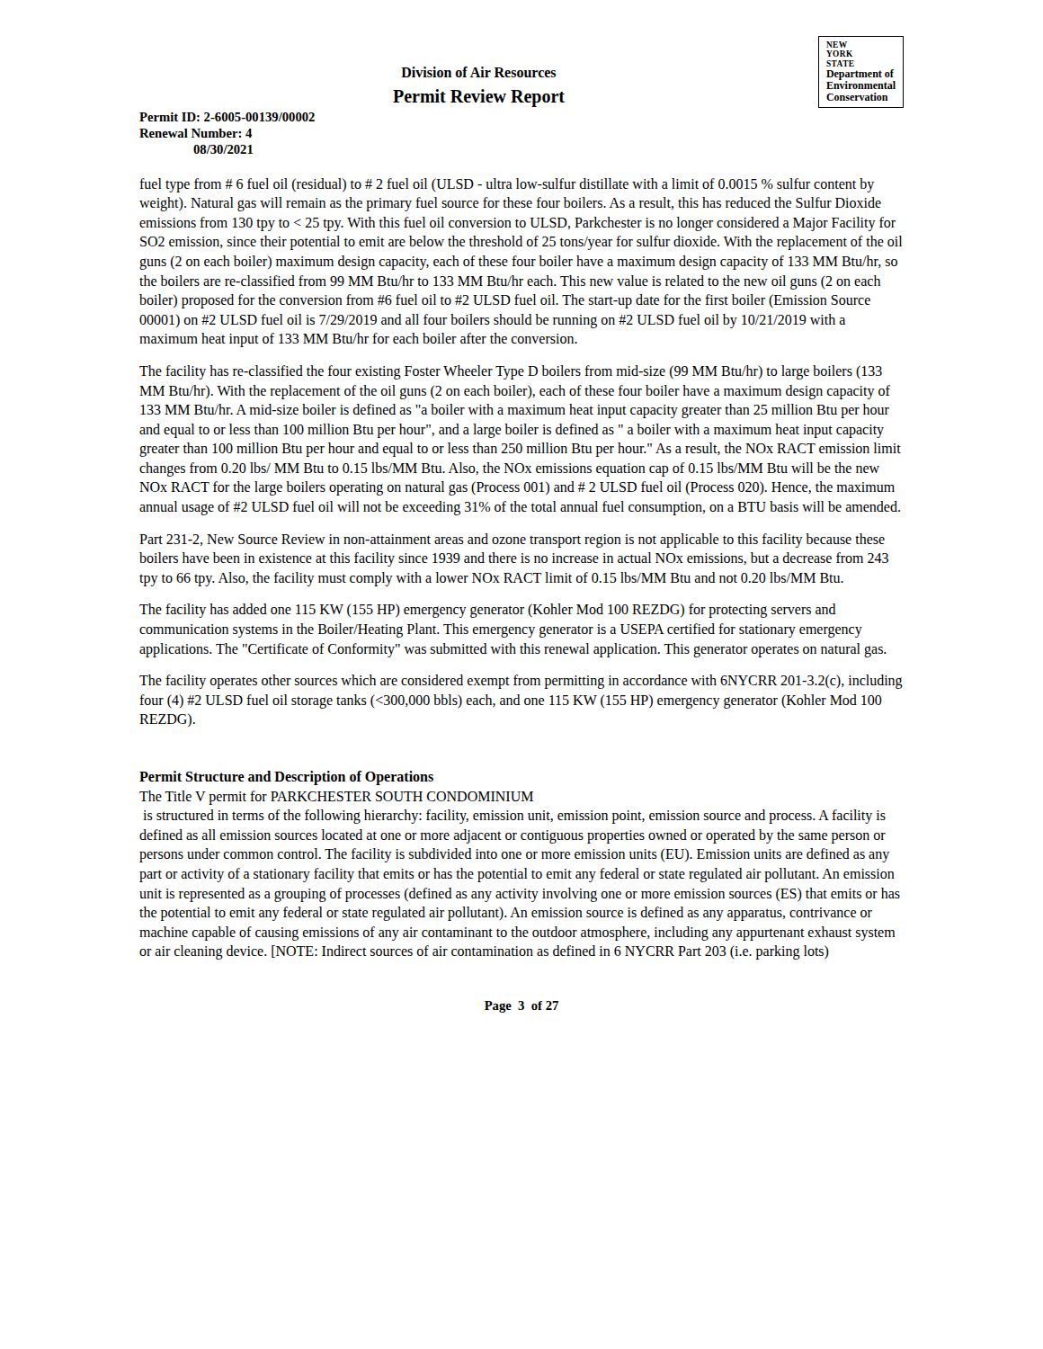NEW
YORK
STATE
Department of
Environmental
Conservation
Division of Air Resources
Permit Review Report
Permit ID: 2-6005-00139/00002
Renewal Number: 4
08/30/2021
fuel type from # 6 fuel oil (residual) to # 2 fuel oil (ULSD - ultra low-sulfur distillate with a limit of 0.0015 % sulfur content by weight). Natural gas will remain as the primary fuel source for these four boilers. As a result, this has reduced the Sulfur Dioxide emissions from 130 tpy to < 25 tpy. With this fuel oil conversion to ULSD, Parkchester is no longer considered a Major Facility for SO2 emission, since their potential to emit are below the threshold of 25 tons/year for sulfur dioxide. With the replacement of the oil guns (2 on each boiler) maximum design capacity, each of these four boiler have a maximum design capacity of 133 MM Btu/hr, so the boilers are re-classified from 99 MM Btu/hr to 133 MM Btu/hr each. This new value is related to the new oil guns (2 on each boiler) proposed for the conversion from #6 fuel oil to #2 ULSD fuel oil. The start-up date for the first boiler (Emission Source 00001) on #2 ULSD fuel oil is 7/29/2019 and all four boilers should be running on #2 ULSD fuel oil by 10/21/2019 with a maximum heat input of 133 MM Btu/hr for each boiler after the conversion.
The facility has re-classified the four existing Foster Wheeler Type D boilers from mid-size (99 MM Btu/hr) to large boilers (133 MM Btu/hr). With the replacement of the oil guns (2 on each boiler), each of these four boiler have a maximum design capacity of 133 MM Btu/hr. A mid-size boiler is defined as "a boiler with a maximum heat input capacity greater than 25 million Btu per hour and equal to or less than 100 million Btu per hour", and a large boiler is defined as " a boiler with a maximum heat input capacity greater than 100 million Btu per hour and equal to or less than 250 million Btu per hour." As a result, the NOx RACT emission limit changes from 0.20 lbs/ MM Btu to 0.15 lbs/MM Btu. Also, the NOx emissions equation cap of 0.15 lbs/MM Btu will be the new NOx RACT for the large boilers operating on natural gas (Process 001) and # 2 ULSD fuel oil (Process 020). Hence, the maximum annual usage of #2 ULSD fuel oil will not be exceeding 31% of the total annual fuel consumption, on a BTU basis will be amended.
Part 231-2, New Source Review in non-attainment areas and ozone transport region is not applicable to this facility because these boilers have been in existence at this facility since 1939 and there is no increase in actual NOx emissions, but a decrease from 243 tpy to 66 tpy. Also, the facility must comply with a lower NOx RACT limit of 0.15 lbs/MM Btu and not 0.20 lbs/MM Btu.
The facility has added one 115 KW (155 HP) emergency generator (Kohler Mod 100 REZDG) for protecting servers and communication systems in the Boiler/Heating Plant. This emergency generator is a USEPA certified for stationary emergency applications. The "Certificate of Conformity" was submitted with this renewal application. This generator operates on natural gas.
The facility operates other sources which are considered exempt from permitting in accordance with 6NYCRR 201-3.2(c), including four (4) #2 ULSD fuel oil storage tanks (<300,000 bbls) each, and one 115 KW (155 HP) emergency generator (Kohler Mod 100 REZDG).
Permit Structure and Description of Operations
The Title V permit for PARKCHESTER SOUTH CONDOMINIUM
is structured in terms of the following hierarchy: facility, emission unit, emission point, emission source and process. A facility is defined as all emission sources located at one or more adjacent or contiguous properties owned or operated by the same person or persons under common control. The facility is subdivided into one or more emission units (EU). Emission units are defined as any part or activity of a stationary facility that emits or has the potential to emit any federal or state regulated air pollutant. An emission unit is represented as a grouping of processes (defined as any activity involving one or more emission sources (ES) that emits or has the potential to emit any federal or state regulated air pollutant). An emission source is defined as any apparatus, contrivance or machine capable of causing emissions of any air contaminant to the outdoor atmosphere, including any appurtenant exhaust system or air cleaning device. [NOTE: Indirect sources of air contamination as defined in 6 NYCRR Part 203 (i.e. parking lots)
Page 3 of 27